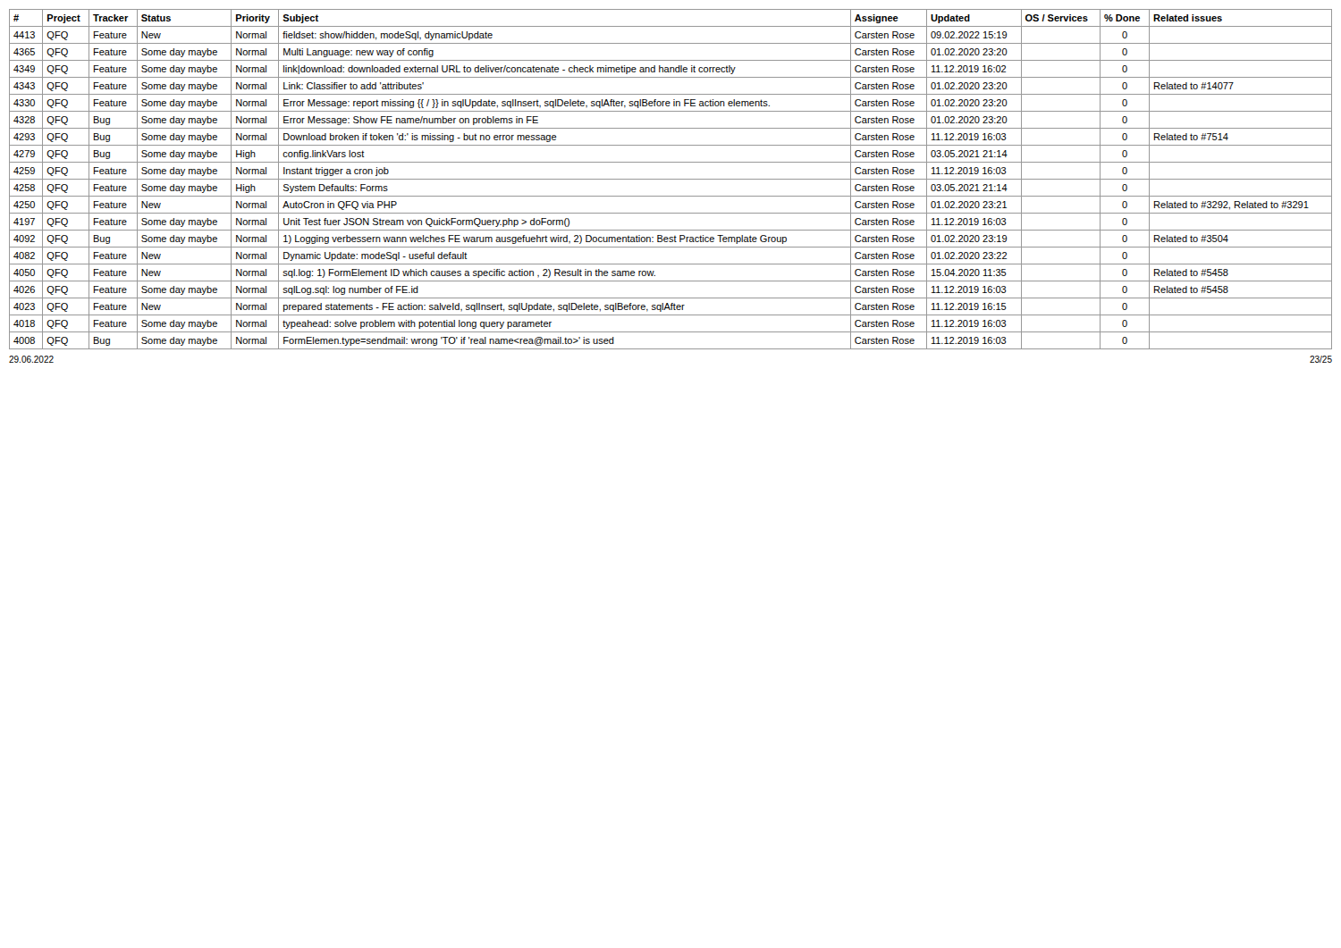| # | Project | Tracker | Status | Priority | Subject | Assignee | Updated | OS / Services | % Done | Related issues |
| --- | --- | --- | --- | --- | --- | --- | --- | --- | --- | --- |
| 4413 | QFQ | Feature | New | Normal | fieldset: show/hidden, modeSql, dynamicUpdate | Carsten Rose | 09.02.2022 15:19 | | 0 | |
| 4365 | QFQ | Feature | Some day maybe | Normal | Multi Language: new way of config | Carsten Rose | 01.02.2020 23:20 | | 0 | |
| 4349 | QFQ | Feature | Some day maybe | Normal | link/download: downloaded external URL to deliver/concatenate - check mimetipe and handle it correctly | Carsten Rose | 11.12.2019 16:02 | | 0 | |
| 4343 | QFQ | Feature | Some day maybe | Normal | Link: Classifier to add 'attributes' | Carsten Rose | 01.02.2020 23:20 | | 0 | Related to #14077 |
| 4330 | QFQ | Feature | Some day maybe | Normal | Error Message: report missing {{ / }} in sqlUpdate, sqlInsert, sqlDelete, sqlAfter, sqlBefore in FE action elements. | Carsten Rose | 01.02.2020 23:20 | | 0 | |
| 4328 | QFQ | Bug | Some day maybe | Normal | Error Message: Show FE name/number on problems in FE | Carsten Rose | 01.02.2020 23:20 | | 0 | |
| 4293 | QFQ | Bug | Some day maybe | Normal | Download broken if token 'd:' is missing - but no error message | Carsten Rose | 11.12.2019 16:03 | | 0 | Related to #7514 |
| 4279 | QFQ | Bug | Some day maybe | High | config.linkVars lost | Carsten Rose | 03.05.2021 21:14 | | 0 | |
| 4259 | QFQ | Feature | Some day maybe | Normal | Instant trigger a cron job | Carsten Rose | 11.12.2019 16:03 | | 0 | |
| 4258 | QFQ | Feature | Some day maybe | High | System Defaults: Forms | Carsten Rose | 03.05.2021 21:14 | | 0 | |
| 4250 | QFQ | Feature | New | Normal | AutoCron in QFQ via PHP | Carsten Rose | 01.02.2020 23:21 | | 0 | Related to #3292, Related to #3291 |
| 4197 | QFQ | Feature | Some day maybe | Normal | Unit Test fuer JSON Stream von QuickFormQuery.php > doForm() | Carsten Rose | 11.12.2019 16:03 | | 0 | |
| 4092 | QFQ | Bug | Some day maybe | Normal | 1) Logging verbessern wann welches FE warum ausgefuehrt wird, 2) Documentation: Best Practice Template Group | Carsten Rose | 01.02.2020 23:19 | | 0 | Related to #3504 |
| 4082 | QFQ | Feature | New | Normal | Dynamic Update: modeSql - useful default | Carsten Rose | 01.02.2020 23:22 | | 0 | |
| 4050 | QFQ | Feature | New | Normal | sql.log: 1) FormElement ID which causes a specific action , 2) Result in the same row. | Carsten Rose | 15.04.2020 11:35 | | 0 | Related to #5458 |
| 4026 | QFQ | Feature | Some day maybe | Normal | sqlLog.sql: log number of FE.id | Carsten Rose | 11.12.2019 16:03 | | 0 | Related to #5458 |
| 4023 | QFQ | Feature | New | Normal | prepared statements - FE action: salveId, sqlInsert, sqlUpdate, sqlDelete, sqlBefore, sqlAfter | Carsten Rose | 11.12.2019 16:15 | | 0 | |
| 4018 | QFQ | Feature | Some day maybe | Normal | typeahead: solve problem with potential long query parameter | Carsten Rose | 11.12.2019 16:03 | | 0 | |
| 4008 | QFQ | Bug | Some day maybe | Normal | FormElemen.type=sendmail: wrong 'TO' if 'real name<rea@mail.to>' is used | Carsten Rose | 11.12.2019 16:03 | | 0 | |
29.06.2022 23/25